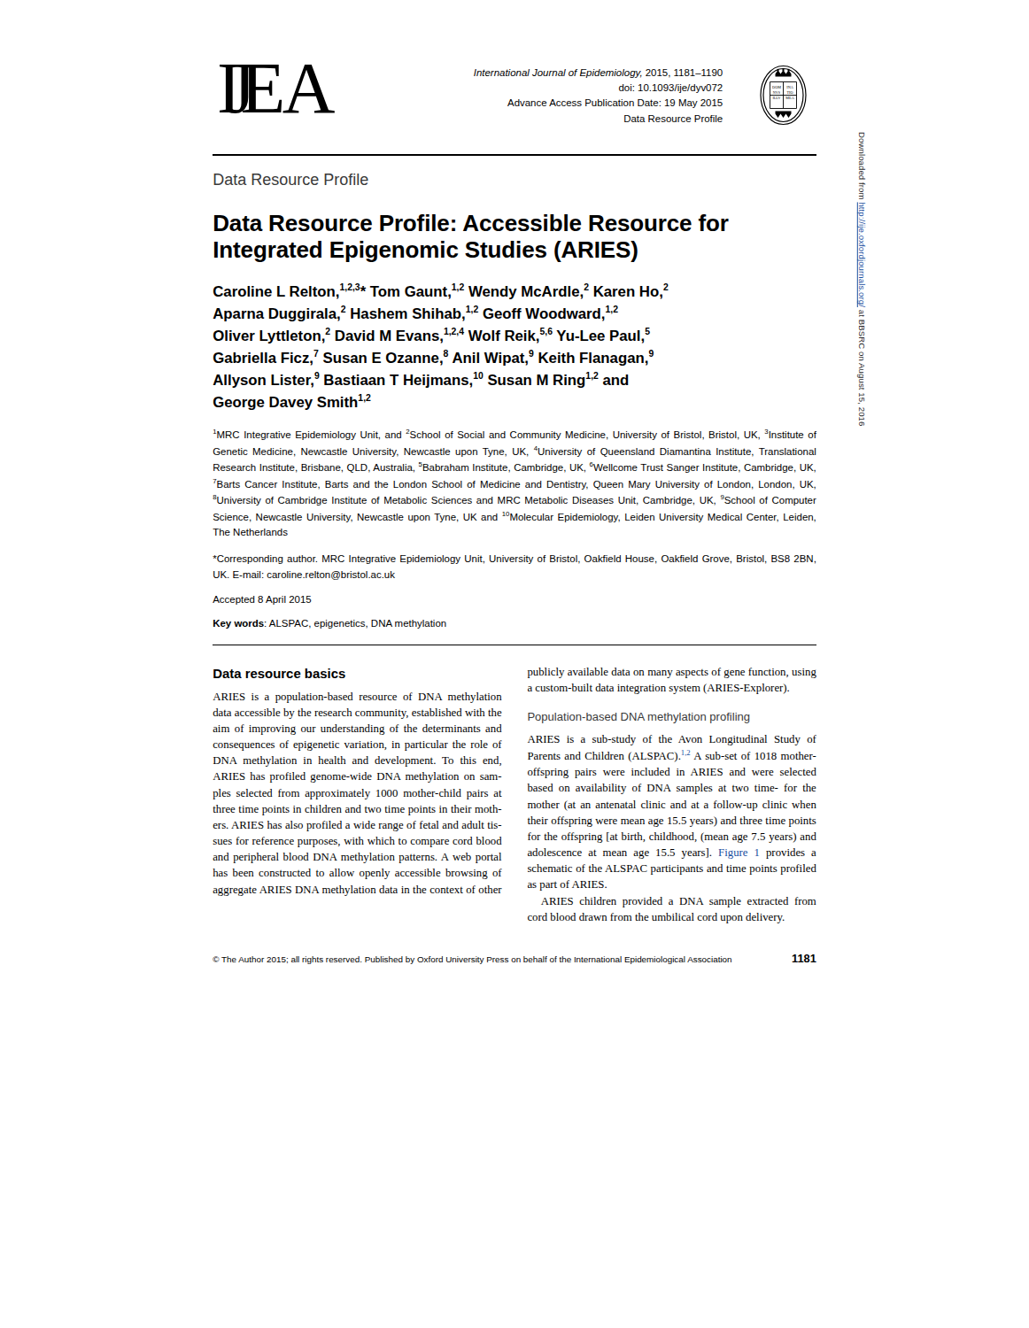Downloaded from http://ije.oxfordjournals.org/ at BBSRC on August 15, 2016
IJEA
International Journal of Epidemiology, 2015, 1181–1190
doi: 10.1093/ije/dyv072
Advance Access Publication Date: 19 May 2015
Data Resource Profile
DOM INA NVS TIO ILLV MEA
Data Resource Profile
Data Resource Profile: Accessible Resource for
Integrated Epigenomic Studies (ARIES)
Caroline L Relton,1,2,3* Tom Gaunt,1,2 Wendy McArdle,2 Karen Ho,2
Aparna Duggirala,2 Hashem Shihab,1,2 Geoff Woodward,1,2
Oliver Lyttleton,2 David M Evans,1,2,4 Wolf Reik,5,6 Yu-Lee Paul,5
Gabriella Ficz,7 Susan E Ozanne,8 Anil Wipat,9 Keith Flanagan,9
Allyson Lister,9 Bastiaan T Heijmans,10 Susan M Ring1,2 and
George Davey Smith1,2
1MRC Integrative Epidemiology Unit, and 2School of Social and Community Medicine, University of Bristol, Bristol, UK, 3Institute of Genetic Medicine, Newcastle University, Newcastle upon Tyne, UK, 4University of Queensland Diamantina Institute, Translational Research Institute, Brisbane, QLD, Australia, 5Babraham Institute, Cambridge, UK, 6Wellcome Trust Sanger Institute, Cambridge, UK, 7Barts Cancer Institute, Barts and the London School of Medicine and Dentistry, Queen Mary University of London, London, UK, 8University of Cambridge Institute of Metabolic Sciences and MRC Metabolic Diseases Unit, Cambridge, UK, 9School of Computer Science, Newcastle University, Newcastle upon Tyne, UK and 10Molecular Epidemiology, Leiden University Medical Center, Leiden, The Netherlands
*Corresponding author. MRC Integrative Epidemiology Unit, University of Bristol, Oakfield House, Oakfield Grove, Bristol, BS8 2BN, UK. E-mail: caroline.relton@bristol.ac.uk
Accepted 8 April 2015
Key words: ALSPAC, epigenetics, DNA methylation
Data resource basics
ARIES is a population-based resource of DNA methylation data accessible by the research community, established with the aim of improving our understanding of the determinants and consequences of epigenetic variation, in particular the role of DNA methylation in health and development. To this end, ARIES has profiled genome-wide DNA methylation on samples selected from approximately 1000 mother-child pairs at three time points in children and two time points in their mothers. ARIES has also profiled a wide range of fetal and adult tissues for reference purposes, with which to compare cord blood and peripheral blood DNA methylation patterns. A web portal has been constructed to allow openly accessible browsing of aggregate ARIES DNA methylation data in the context of other publicly available data on many aspects of gene function, using a custom-built data integration system (ARIES-Explorer).
Population-based DNA methylation profiling
ARIES is a sub-study of the Avon Longitudinal Study of Parents and Children (ALSPAC).1,2 A sub-set of 1018 mother-offspring pairs were included in ARIES and were selected based on availability of DNA samples at two time- for the mother (at an antenatal clinic and at a follow-up clinic when their offspring were mean age 15.5 years) and three time points for the offspring [at birth, childhood, (mean age 7.5 years) and adolescence at mean age 15.5 years]. Figure 1 provides a schematic of the ALSPAC participants and time points profiled as part of ARIES.
ARIES children provided a DNA sample extracted from cord blood drawn from the umbilical cord upon delivery.
© The Author 2015; all rights reserved. Published by Oxford University Press on behalf of the International Epidemiological Association
1181